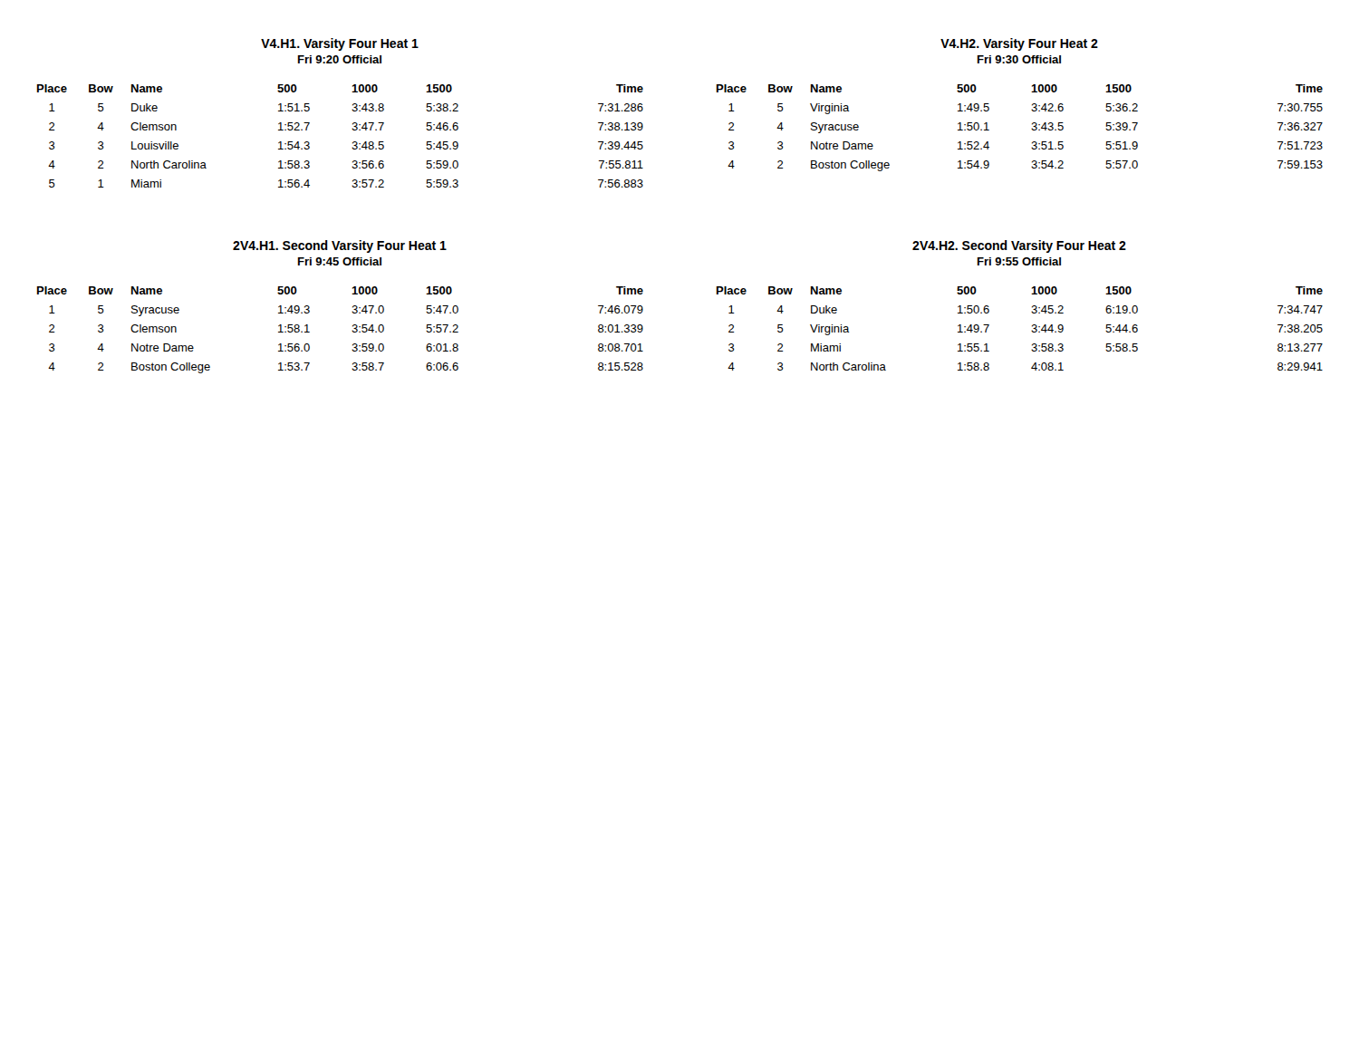V4.H1. Varsity Four Heat 1
Fri 9:20 Official
| Place | Bow | Name | 500 | 1000 | 1500 | Time |
| --- | --- | --- | --- | --- | --- | --- |
| 1 | 5 | Duke | 1:51.5 | 3:43.8 | 5:38.2 | 7:31.286 |
| 2 | 4 | Clemson | 1:52.7 | 3:47.7 | 5:46.6 | 7:38.139 |
| 3 | 3 | Louisville | 1:54.3 | 3:48.5 | 5:45.9 | 7:39.445 |
| 4 | 2 | North Carolina | 1:58.3 | 3:56.6 | 5:59.0 | 7:55.811 |
| 5 | 1 | Miami | 1:56.4 | 3:57.2 | 5:59.3 | 7:56.883 |
V4.H2. Varsity Four Heat 2
Fri 9:30 Official
| Place | Bow | Name | 500 | 1000 | 1500 | Time |
| --- | --- | --- | --- | --- | --- | --- |
| 1 | 5 | Virginia | 1:49.5 | 3:42.6 | 5:36.2 | 7:30.755 |
| 2 | 4 | Syracuse | 1:50.1 | 3:43.5 | 5:39.7 | 7:36.327 |
| 3 | 3 | Notre Dame | 1:52.4 | 3:51.5 | 5:51.9 | 7:51.723 |
| 4 | 2 | Boston College | 1:54.9 | 3:54.2 | 5:57.0 | 7:59.153 |
2V4.H1. Second Varsity Four Heat 1
Fri 9:45 Official
| Place | Bow | Name | 500 | 1000 | 1500 | Time |
| --- | --- | --- | --- | --- | --- | --- |
| 1 | 5 | Syracuse | 1:49.3 | 3:47.0 | 5:47.0 | 7:46.079 |
| 2 | 3 | Clemson | 1:58.1 | 3:54.0 | 5:57.2 | 8:01.339 |
| 3 | 4 | Notre Dame | 1:56.0 | 3:59.0 | 6:01.8 | 8:08.701 |
| 4 | 2 | Boston College | 1:53.7 | 3:58.7 | 6:06.6 | 8:15.528 |
2V4.H2. Second Varsity Four Heat 2
Fri 9:55 Official
| Place | Bow | Name | 500 | 1000 | 1500 | Time |
| --- | --- | --- | --- | --- | --- | --- |
| 1 | 4 | Duke | 1:50.6 | 3:45.2 | 6:19.0 | 7:34.747 |
| 2 | 5 | Virginia | 1:49.7 | 3:44.9 | 5:44.6 | 7:38.205 |
| 3 | 2 | Miami | 1:55.1 | 3:58.3 | 5:58.5 | 8:13.277 |
| 4 | 3 | North Carolina | 1:58.8 | 4:08.1 | | 8:29.941 |